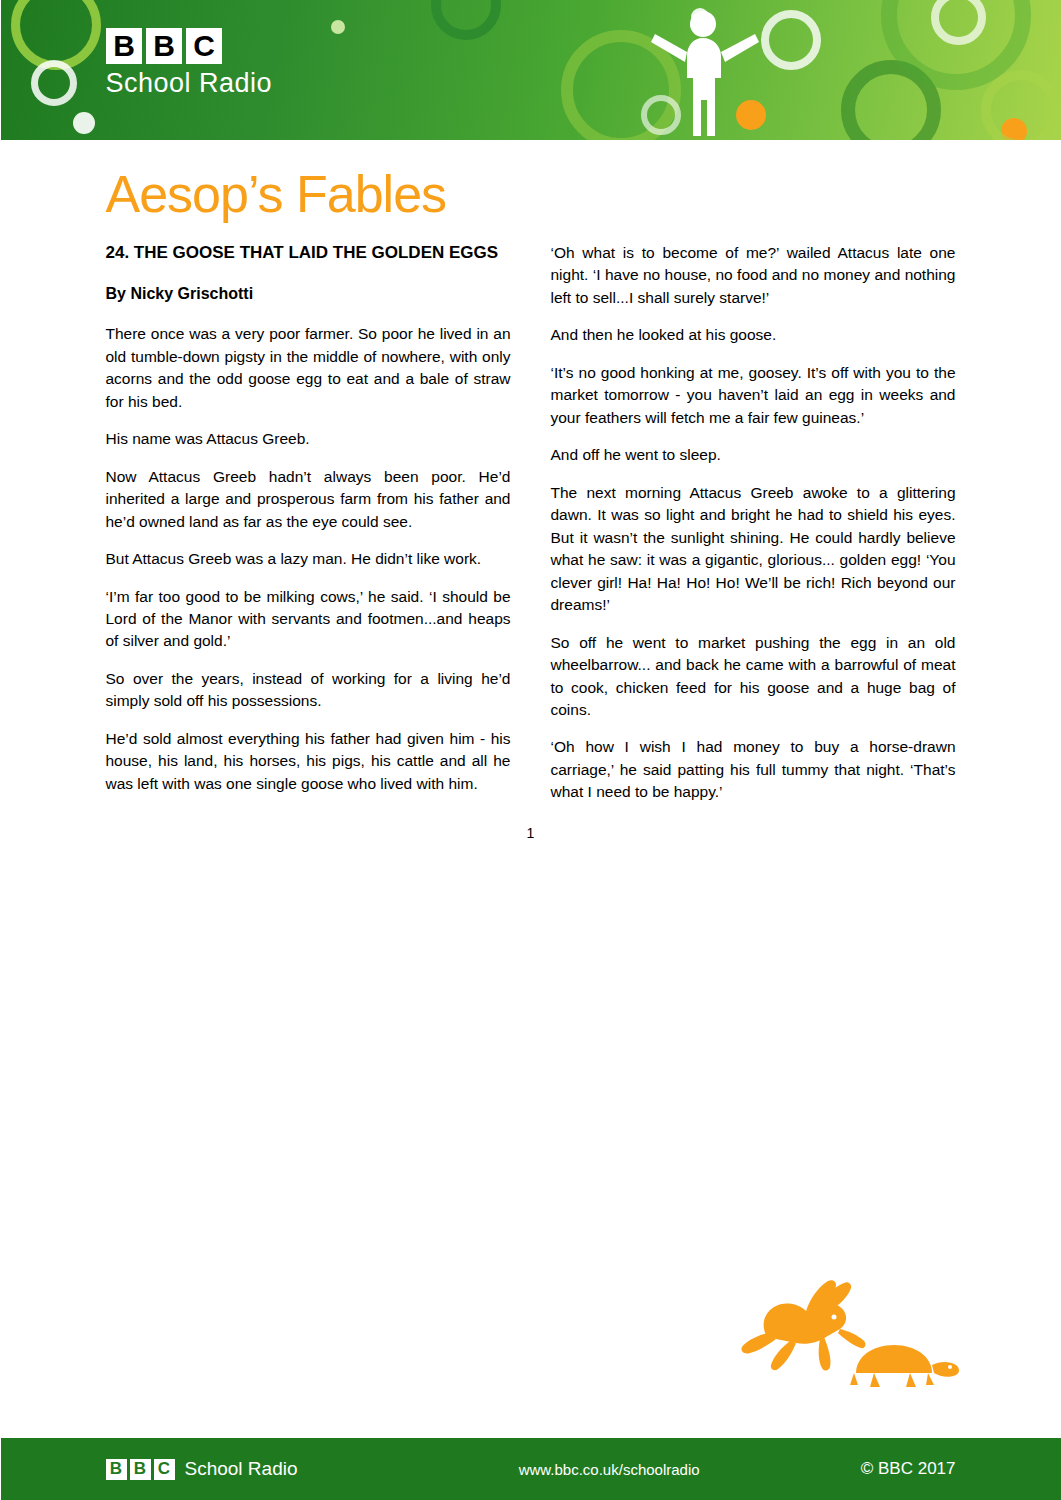BBC
School Radio
Aesop’s Fables
24. THE GOOSE THAT LAID THE GOLDEN EGGS
By Nicky Grischotti
There once was a very poor farmer. So poor he lived in an old tumble-down pigsty in the middle of nowhere, with only acorns and the odd goose egg to eat and a bale of straw for his bed.
His name was Attacus Greeb.
Now Attacus Greeb hadn’t always been poor. He’d inherited a large and prosperous farm from his father and he’d owned land as far as the eye could see.
But Attacus Greeb was a lazy man. He didn’t like work.
‘I’m far too good to be milking cows,’ he said. ‘I should be Lord of the Manor with servants and footmen...and heaps of silver and gold.’
So over the years, instead of working for a living he’d simply sold off his possessions.
He’d sold almost everything his father had given him - his house, his land, his horses, his pigs, his cattle and all he was left with was one single goose who lived with him.
‘Oh what is to become of me?’ wailed Attacus late one night. ‘I have no house, no food and no money and nothing left to sell...I shall surely starve!’
And then he looked at his goose.
‘It’s no good honking at me, goosey. It’s off with you to the market tomorrow - you haven’t laid an egg in weeks and your feathers will fetch me a fair few guineas.’
And off he went to sleep.
The next morning Attacus Greeb awoke to a glittering dawn. It was so light and bright he had to shield his eyes. But it wasn’t the sunlight shining. He could hardly believe what he saw: it was a gigantic, glorious... golden egg! ‘You clever girl! Ha! Ha! Ho! Ho! We’ll be rich! Rich beyond our dreams!’
So off he went to market pushing the egg in an old wheelbarrow... and back he came with a barrowful of meat to cook, chicken feed for his goose and a huge bag of coins.
‘Oh how I wish I had money to buy a horse-drawn carriage,’ he said patting his full tummy that night. ‘That’s what I need to be happy.’
1
BBC
School Radio
www.bbc.co.uk/schoolradio
© BBC 2017